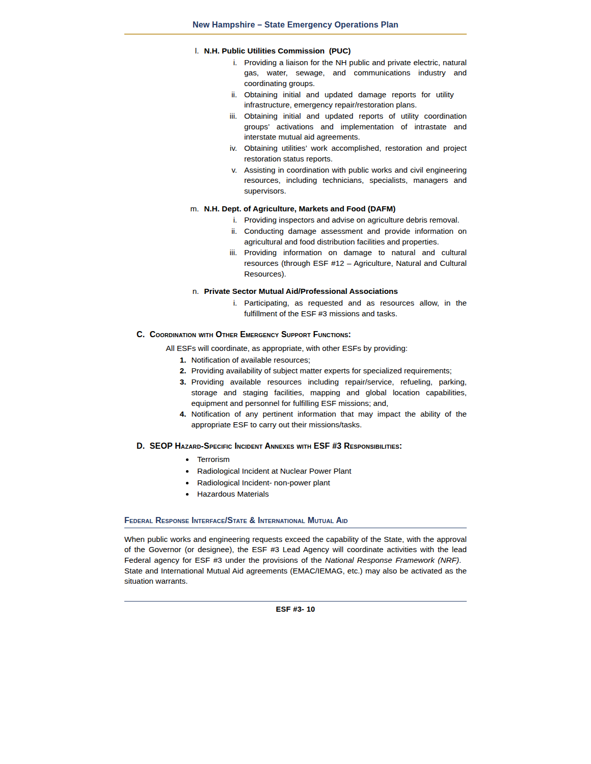New Hampshire – State Emergency Operations Plan
N.H. Public Utilities Commission (PUC)
Providing a liaison for the NH public and private electric, natural gas, water, sewage, and communications industry and coordinating groups.
Obtaining initial and updated damage reports for utility infrastructure, emergency repair/restoration plans.
Obtaining initial and updated reports of utility coordination groups’ activations and implementation of intrastate and interstate mutual aid agreements.
Obtaining utilities’ work accomplished, restoration and project restoration status reports.
Assisting in coordination with public works and civil engineering resources, including technicians, specialists, managers and supervisors.
N.H. Dept. of Agriculture, Markets and Food (DAFM)
Providing inspectors and advise on agriculture debris removal.
Conducting damage assessment and provide information on agricultural and food distribution facilities and properties.
Providing information on damage to natural and cultural resources (through ESF #12 – Agriculture, Natural and Cultural Resources).
Private Sector Mutual Aid/Professional Associations
Participating, as requested and as resources allow, in the fulfillment of the ESF #3 missions and tasks.
C. Coordination with Other Emergency Support Functions:
All ESFs will coordinate, as appropriate, with other ESFs by providing:
Notification of available resources;
Providing availability of subject matter experts for specialized requirements;
Providing available resources including repair/service, refueling, parking, storage and staging facilities, mapping and global location capabilities, equipment and personnel for fulfilling ESF missions; and,
Notification of any pertinent information that may impact the ability of the appropriate ESF to carry out their missions/tasks.
D. SEOP Hazard-Specific Incident Annexes with ESF #3 Responsibilities:
Terrorism
Radiological Incident at Nuclear Power Plant
Radiological Incident- non-power plant
Hazardous Materials
Federal Response Interface/State & International Mutual Aid
When public works and engineering requests exceed the capability of the State, with the approval of the Governor (or designee), the ESF #3 Lead Agency will coordinate activities with the lead Federal agency for ESF #3 under the provisions of the National Response Framework (NRF). State and International Mutual Aid agreements (EMAC/IEMAG, etc.) may also be activated as the situation warrants.
ESF #3- 10